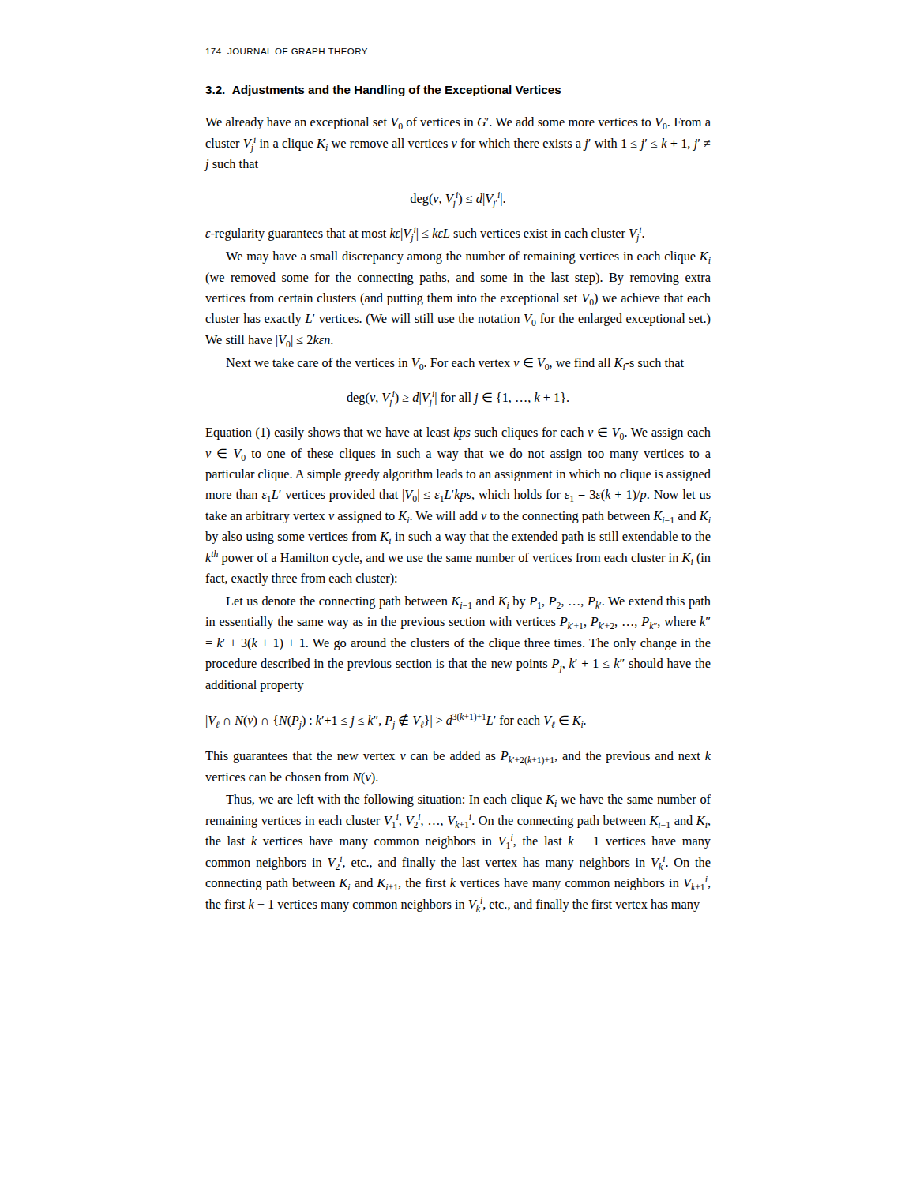174 JOURNAL OF GRAPH THEORY
3.2. Adjustments and the Handling of the Exceptional Vertices
We already have an exceptional set V0 of vertices in G′. We add some more vertices to V0. From a cluster Vji in a clique Ki we remove all vertices v for which there exists a j′ with 1 ≤ j′ ≤ k + 1, j′ ≠ j such that
deg(v, Vji) ≤ d|Vj′i|.
ε-regularity guarantees that at most kε|Vji| ≤ kεL such vertices exist in each cluster Vji.
We may have a small discrepancy among the number of remaining vertices in each clique Ki (we removed some for the connecting paths, and some in the last step). By removing extra vertices from certain clusters (and putting them into the exceptional set V0) we achieve that each cluster has exactly L′ vertices. (We will still use the notation V0 for the enlarged exceptional set.) We still have |V0| ≤ 2kεn.
Next we take care of the vertices in V0. For each vertex v ∈ V0, we find all Ki-s such that
deg(v, Vji) ≥ d|Vji| for all j ∈ {1, …, k + 1}.
Equation (1) easily shows that we have at least kps such cliques for each v ∈ V0. We assign each v ∈ V0 to one of these cliques in such a way that we do not assign too many vertices to a particular clique. A simple greedy algorithm leads to an assignment in which no clique is assigned more than ε1L′ vertices provided that |V0| ≤ ε1L′kps, which holds for ε1 = 3ε(k + 1)/p. Now let us take an arbitrary vertex v assigned to Ki. We will add v to the connecting path between Ki−1 and Ki by also using some vertices from Ki in such a way that the extended path is still extendable to the kth power of a Hamilton cycle, and we use the same number of vertices from each cluster in Ki (in fact, exactly three from each cluster):
Let us denote the connecting path between Ki−1 and Ki by P1, P2, …, Pk′. We extend this path in essentially the same way as in the previous section with vertices Pk′+1, Pk′+2, …, Pk″, where k″ = k′ + 3(k + 1) + 1. We go around the clusters of the clique three times. The only change in the procedure described in the previous section is that the new points Pj, k′ + 1 ≤ k″ should have the additional property
|Vℓ ∩ N(v) ∩ {N(Pj) : k′+1 ≤ j ≤ k″, Pj ∉ Vℓ}| > d3(k+1)+1L′ for each Vℓ ∈ Ki.
This guarantees that the new vertex v can be added as Pk′+2(k+1)+1, and the previous and next k vertices can be chosen from N(v).
Thus, we are left with the following situation: In each clique Ki we have the same number of remaining vertices in each cluster V1i, V2i, …, Vk+1i. On the connecting path between Ki−1 and Ki, the last k vertices have many common neighbors in V1i, the last k − 1 vertices have many common neighbors in V2i, etc., and finally the last vertex has many neighbors in Vki. On the connecting path between Ki and Ki+1, the first k vertices have many common neighbors in Vk+1i, the first k − 1 vertices many common neighbors in Vki, etc., and finally the first vertex has many